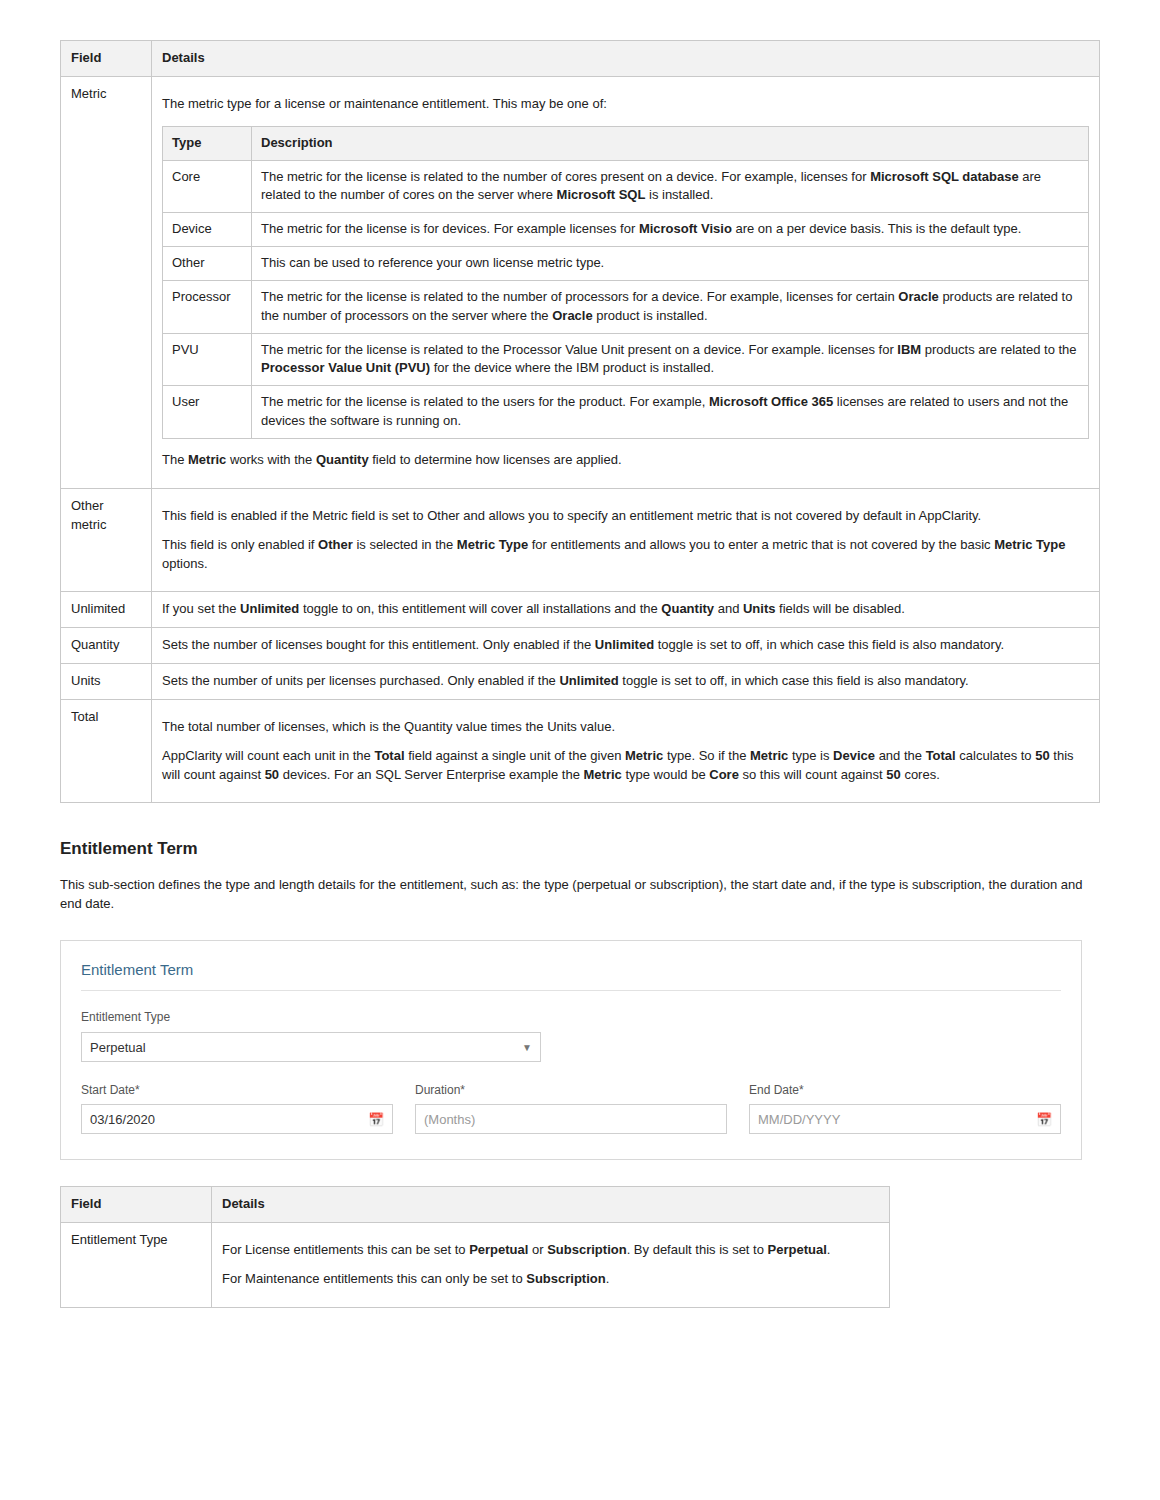| Field | Details |
| --- | --- |
| Metric | The metric type for a license or maintenance entitlement. This may be one of: / Type / Description / / --- / --- / / Core / The metric for the license is related to the number of cores present on a device. For example, licenses for Microsoft SQL database are related to the number of cores on the server where Microsoft SQL is installed. / / Device / The metric for the license is for devices. For example licenses for Microsoft Visio are on a per device basis. This is the default type. / / Other / This can be used to reference your own license metric type. / / Processor / The metric for the license is related to the number of processors for a device. For example, licenses for certain Oracle products are related to the number of processors on the server where the Oracle product is installed. / / PVU / The metric for the license is related to the Processor Value Unit present on a device. For example. licenses for IBM products are related to the Processor Value Unit (PVU) for the device where the IBM product is installed. / / User / The metric for the license is related to the users for the product. For example, Microsoft Office 365 licenses are related to users and not the devices the software is running on. / The Metric works with the Quantity field to determine how licenses are applied. |
| Other metric | This field is enabled if the Metric field is set to Other and allows you to specify an entitlement metric that is not covered by default in AppClarity. This field is only enabled if Other is selected in the Metric Type for entitlements and allows you to enter a metric that is not covered by the basic Metric Type options. |
| Unlimited | If you set the Unlimited toggle to on, this entitlement will cover all installations and the Quantity and Units fields will be disabled. |
| Quantity | Sets the number of licenses bought for this entitlement. Only enabled if the Unlimited toggle is set to off, in which case this field is also mandatory. |
| Units | Sets the number of units per licenses purchased. Only enabled if the Unlimited toggle is set to off, in which case this field is also mandatory. |
| Total | The total number of licenses, which is the Quantity value times the Units value. AppClarity will count each unit in the Total field against a single unit of the given Metric type. So if the Metric type is Device and the Total calculates to 50 this will count against 50 devices. For an SQL Server Enterprise example the Metric type would be Core so this will count against 50 cores. |
Entitlement Term
This sub-section defines the type and length details for the entitlement, such as: the type (perpetual or subscription), the start date and, if the type is subscription, the duration and end date.
Entitlement Term
Entitlement Type
Perpetual▼
Start Date*
03/16/2020📅
Duration*
(Months)
End Date*
MM/DD/YYYY📅
| Field | Details |
| --- | --- |
| Entitlement Type | For License entitlements this can be set to Perpetual or Subscription . By default this is set to Perpetual . For Maintenance entitlements this can only be set to Subscription . |